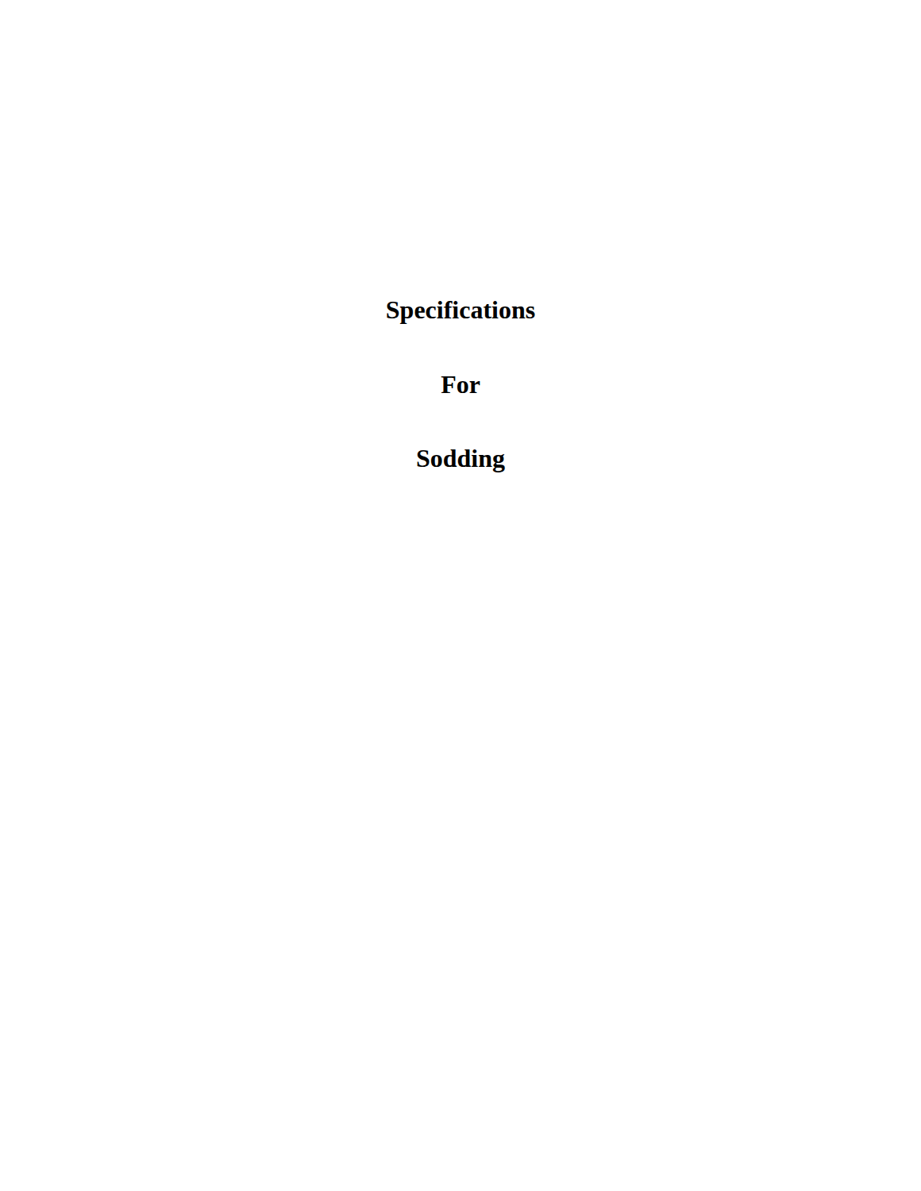Specifications
For
Sodding